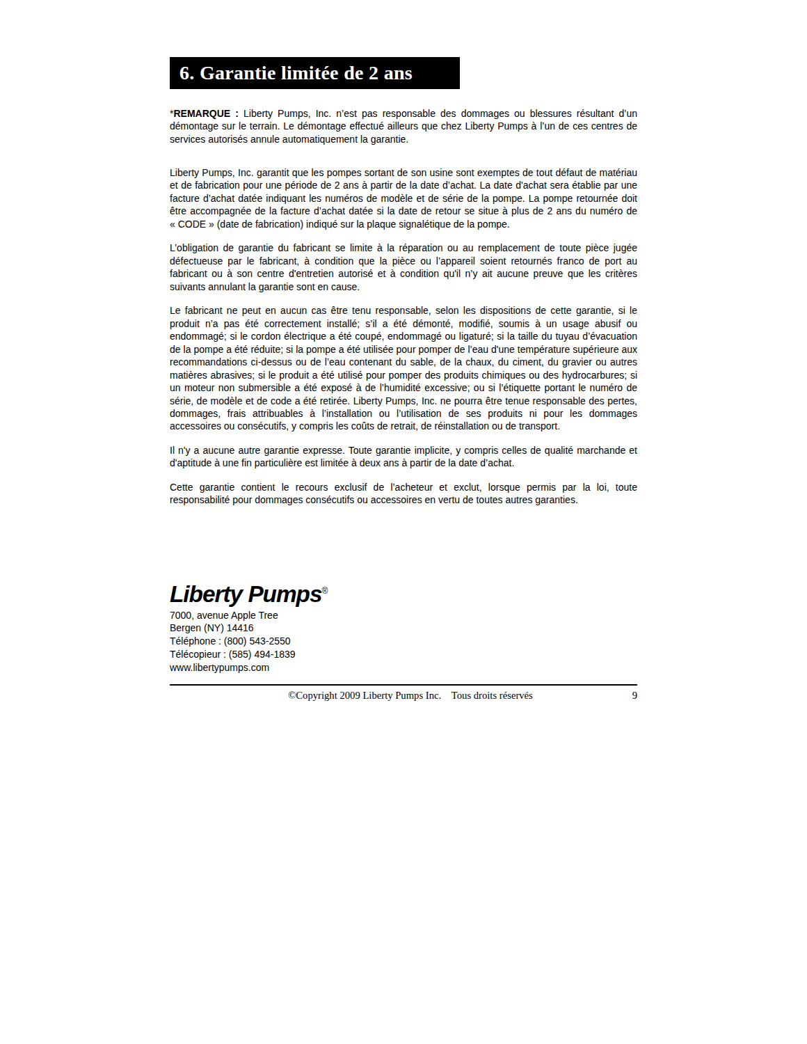6. Garantie limitée de 2 ans
*REMARQUE : Liberty Pumps, Inc. n’est pas responsable des dommages ou blessures résultant d’un démontage sur le terrain. Le démontage effectué ailleurs que chez Liberty Pumps à l’un de ces centres de services autorisés annule automatiquement la garantie.
Liberty Pumps, Inc. garantit que les pompes sortant de son usine sont exemptes de tout défaut de matériau et de fabrication pour une période de 2 ans à partir de la date d’achat. La date d'achat sera établie par une facture d’achat datée indiquant les numéros de modèle et de série de la pompe. La pompe retournée doit être accompagnée de la facture d’achat datée si la date de retour se situe à plus de 2 ans du numéro de « CODE » (date de fabrication) indiqué sur la plaque signalétique de la pompe.
L’obligation de garantie du fabricant se limite à la réparation ou au remplacement de toute pièce jugée défectueuse par le fabricant, à condition que la pièce ou l’appareil soient retournés franco de port au fabricant ou à son centre d'entretien autorisé et à condition qu'il n’y ait aucune preuve que les critères suivants annulant la garantie sont en cause.
Le fabricant ne peut en aucun cas être tenu responsable, selon les dispositions de cette garantie, si le produit n’a pas été correctement installé; s’il a été démonté, modifié, soumis à un usage abusif ou endommagé; si le cordon électrique a été coupé, endommagé ou ligaturé; si la taille du tuyau d’évacuation de la pompe a été réduite; si la pompe a été utilisée pour pomper de l’eau d'une température supérieure aux recommandations ci-dessus ou de l’eau contenant du sable, de la chaux, du ciment, du gravier ou autres matières abrasives; si le produit a été utilisé pour pomper des produits chimiques ou des hydrocarbures; si un moteur non submersible a été exposé à de l’humidité excessive; ou si l’étiquette portant le numéro de série, de modèle et de code a été retirée. Liberty Pumps, Inc. ne pourra être tenue responsable des pertes, dommages, frais attribuables à l’installation ou l’utilisation de ses produits ni pour les dommages accessoires ou consécutifs, y compris les coûts de retrait, de réinstallation ou de transport.
Il n'y a aucune autre garantie expresse. Toute garantie implicite, y compris celles de qualité marchande et d'aptitude à une fin particulière est limitée à deux ans à partir de la date d’achat.
Cette garantie contient le recours exclusif de l’acheteur et exclut, lorsque permis par la loi, toute responsabilité pour dommages consécutifs ou accessoires en vertu de toutes autres garanties.
Liberty Pumps®
7000, avenue Apple Tree
Bergen (NY) 14416
Téléphone : (800) 543-2550
Télécopieur : (585) 494-1839
www.libertypumps.com
©Copyright 2009 Liberty Pumps Inc. Tous droits réservés 9